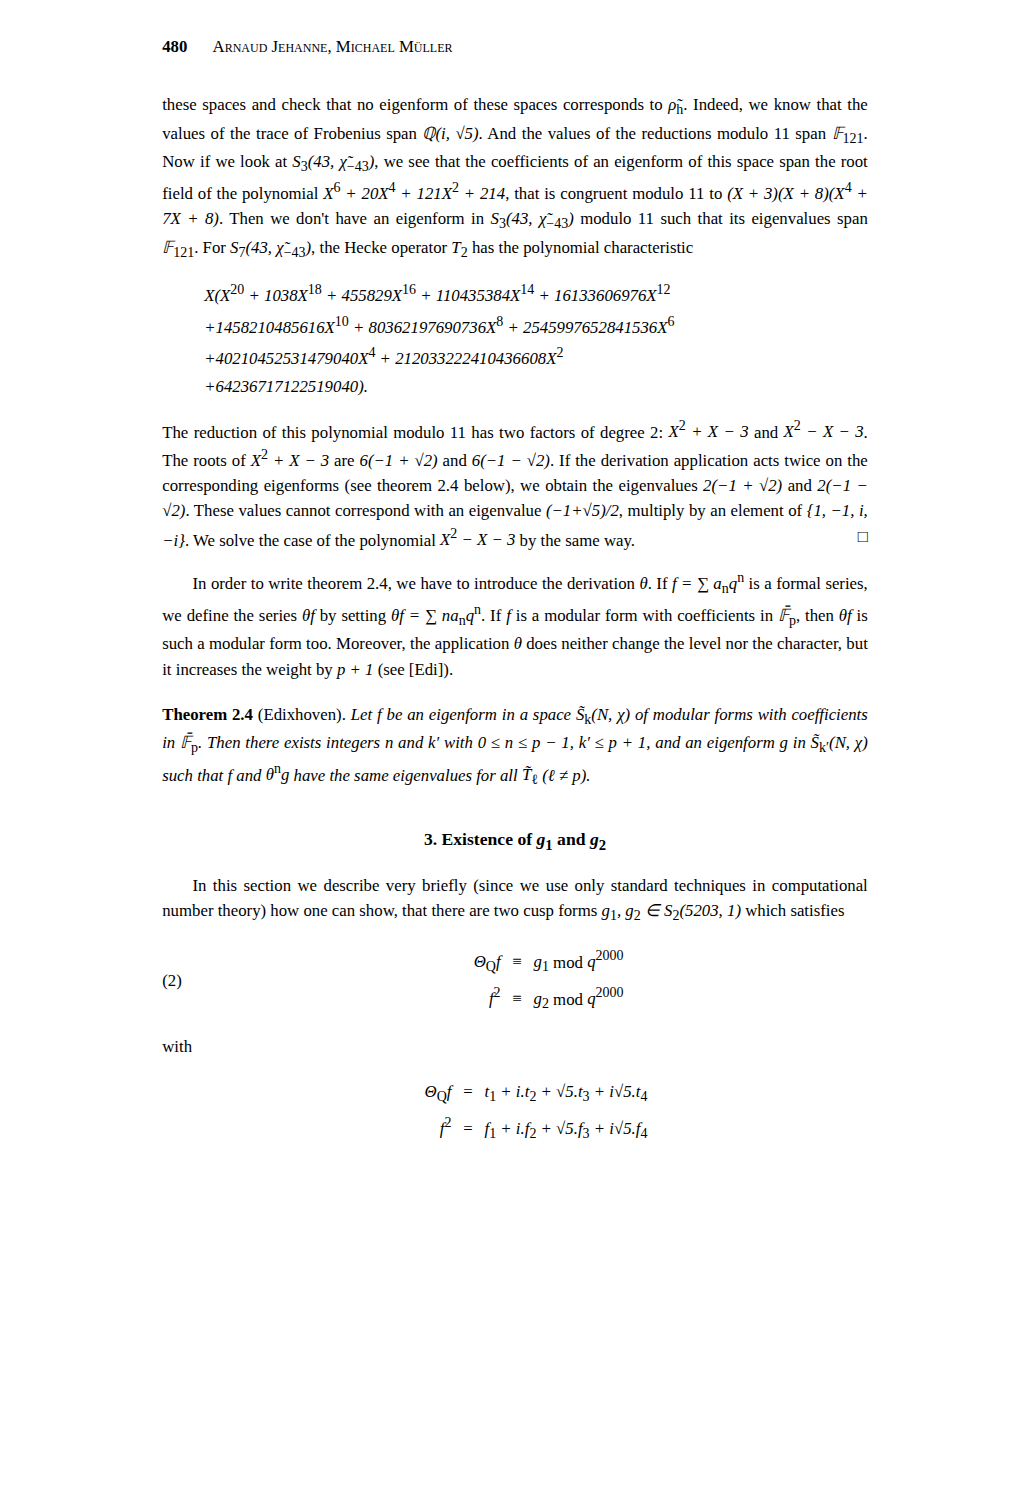480 Arnaud Jehanne, Michael Müller
these spaces and check that no eigenform of these spaces corresponds to ρ̃h. Indeed, we know that the values of the trace of Frobenius span ℚ(i, √5). And the values of the reductions modulo 11 span 𝔽121. Now if we look at S3(43, χ̃−43), we see that the coefficients of an eigenform of this space span the root field of the polynomial X6 + 20X4 + 121X2 + 214, that is congruent modulo 11 to (X + 3)(X + 8)(X4 + 7X + 8). Then we don't have an eigenform in S3(43, χ̃−43) modulo 11 such that its eigenvalues span 𝔽121. For S7(43, χ̃−43), the Hecke operator T2 has the polynomial characteristic
X(X20 + 1038X18 + 455829X16 + 110435384X14 + 16133606976X12
+1458210485616X10 + 80362197690736X8 + 2545997652841536X6
+40210452531479040X4 + 212033222410436608X2
+64236717122519040).
The reduction of this polynomial modulo 11 has two factors of degree 2: X2 + X − 3 and X2 − X − 3. The roots of X2 + X − 3 are 6(−1 + √2) and 6(−1 − √2). If the derivation application acts twice on the corresponding eigenforms (see theorem 2.4 below), we obtain the eigenvalues 2(−1 + √2) and 2(−1 − √2). These values cannot correspond with an eigenvalue (−1+√5)/2, multiply by an element of {1, −1, i, −i}. We solve the case of the polynomial X2 − X − 3 by the same way. □
In order to write theorem 2.4, we have to introduce the derivation θ. If f = ∑ anqn is a formal series, we define the series θf by setting θf = ∑ nanqn. If f is a modular form with coefficients in 𝔽̄p, then θf is such a modular form too. Moreover, the application θ does neither change the level nor the character, but it increases the weight by p + 1 (see [Edi]).
Theorem 2.4 (Edixhoven). Let f be an eigenform in a space S̃k(N, χ) of modular forms with coefficients in 𝔽̄p. Then there exists integers n and k′ with 0 ≤ n ≤ p − 1, k′ ≤ p + 1, and an eigenform g in S̃k′(N, χ) such that f and θng have the same eigenvalues for all T̃ℓ (ℓ ≠ p).
3. Existence of g1 and g2
In this section we describe very briefly (since we use only standard techniques in computational number theory) how one can show, that there are two cusp forms g1, g2 ∈ S2(5203, 1) which satisfies
(2)
| Θ Q f | ≡ | g 1 mod q 2000 |
| f 2 | ≡ | g 2 mod q 2000 |
with
| Θ Q f | = | t 1 + i .t 2 + √5.t 3 + i √5.t 4 |
| f 2 | = | f 1 + i .f 2 + √5.f 3 + i √5.f 4 |